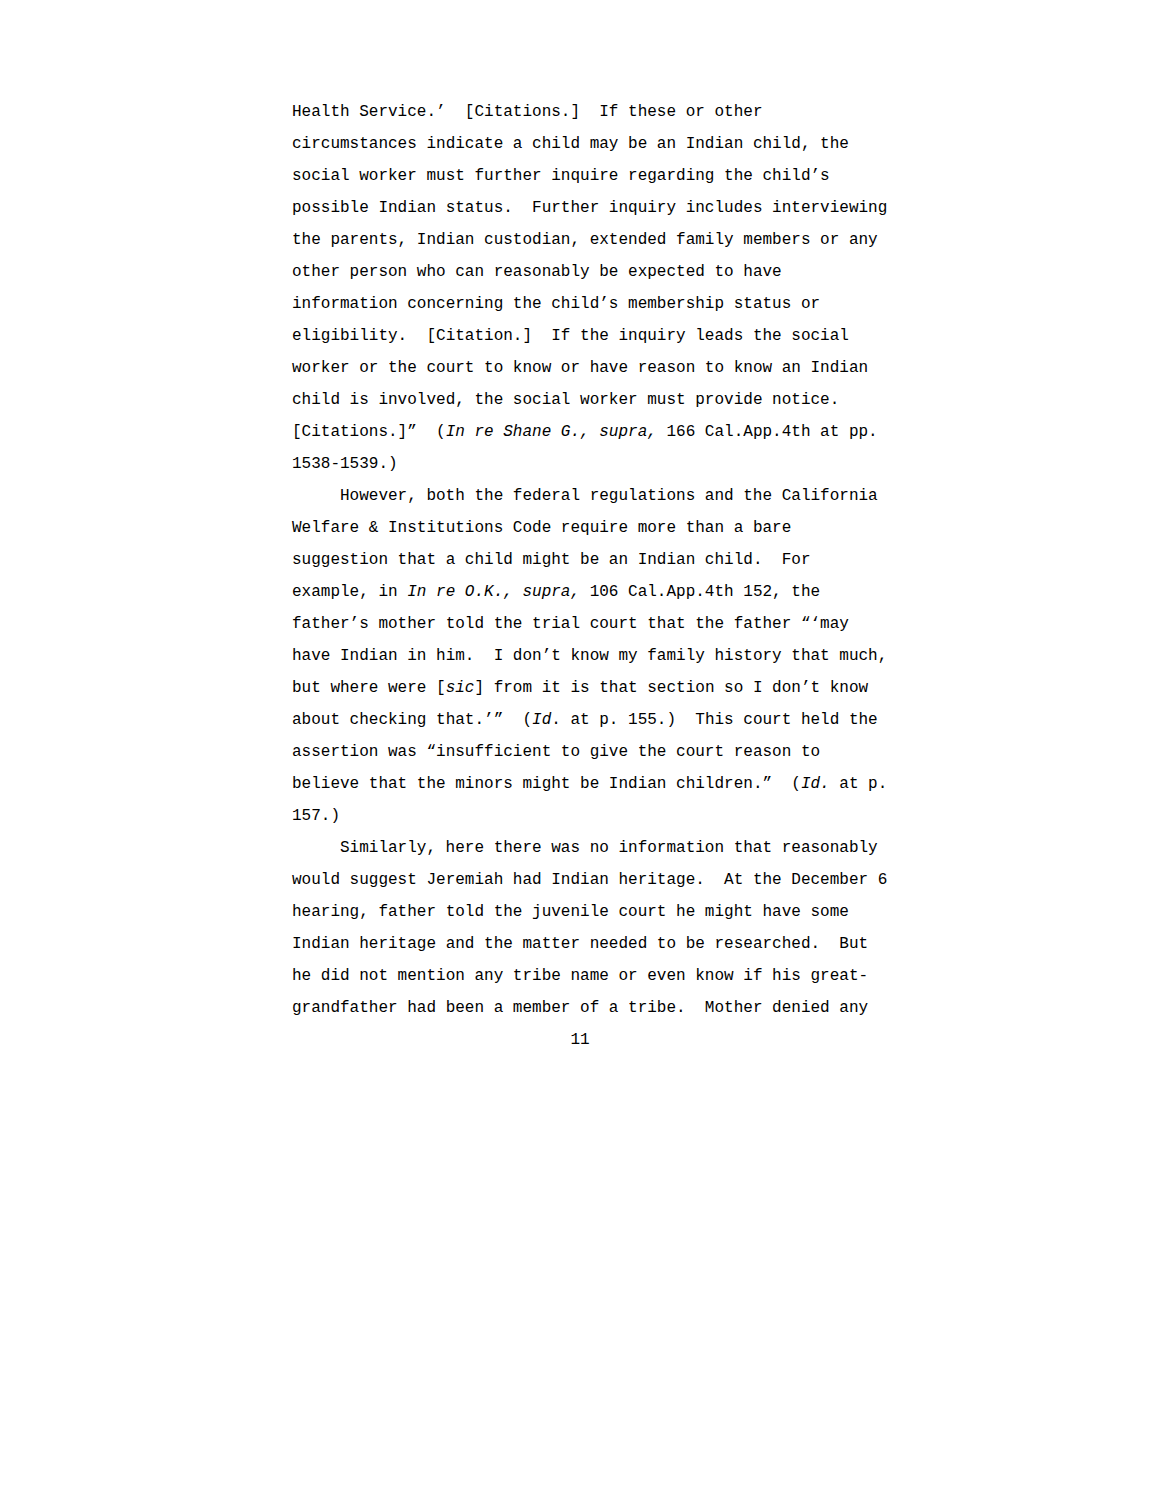Health Service.’ [Citations.] If these or other circumstances indicate a child may be an Indian child, the social worker must further inquire regarding the child’s possible Indian status. Further inquiry includes interviewing the parents, Indian custodian, extended family members or any other person who can reasonably be expected to have information concerning the child’s membership status or eligibility. [Citation.] If the inquiry leads the social worker or the court to know or have reason to know an Indian child is involved, the social worker must provide notice. [Citations.]” (In re Shane G., supra, 166 Cal.App.4th at pp. 1538-1539.)
However, both the federal regulations and the California Welfare & Institutions Code require more than a bare suggestion that a child might be an Indian child. For example, in In re O.K., supra, 106 Cal.App.4th 152, the father’s mother told the trial court that the father “‘may have Indian in him. I don’t know my family history that much, but where were [sic] from it is that section so I don’t know about checking that.’” (Id. at p. 155.) This court held the assertion was “insufficient to give the court reason to believe that the minors might be Indian children.” (Id. at p. 157.)
Similarly, here there was no information that reasonably would suggest Jeremiah had Indian heritage. At the December 6 hearing, father told the juvenile court he might have some Indian heritage and the matter needed to be researched. But he did not mention any tribe name or even know if his great-grandfather had been a member of a tribe. Mother denied any
11